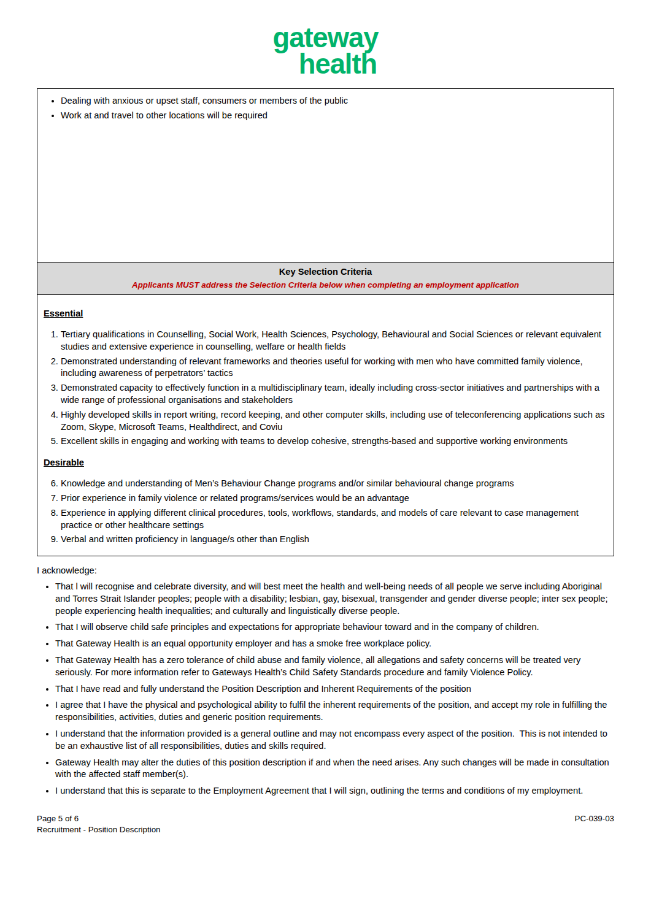gatewayhealth
| Dealing with anxious or upset staff, consumers or members of the public Work at and travel to other locations will be required |
| Key Selection Criteria Applicants MUST address the Selection Criteria below when completing an employment application |
| Essential Tertiary qualifications in Counselling, Social Work, Health Sciences, Psychology, Behavioural and Social Sciences or relevant equivalent studies and extensive experience in counselling, welfare or health fields Demonstrated understanding of relevant frameworks and theories useful for working with men who have committed family violence, including awareness of perpetrators’ tactics Demonstrated capacity to effectively function in a multidisciplinary team, ideally including cross-sector initiatives and partnerships with a wide range of professional organisations and stakeholders Highly developed skills in report writing, record keeping, and other computer skills, including use of teleconferencing applications such as Zoom, Skype, Microsoft Teams, Healthdirect, and Coviu Excellent skills in engaging and working with teams to develop cohesive, strengths-based and supportive working environments Desirable Knowledge and understanding of Men’s Behaviour Change programs and/or similar behavioural change programs Prior experience in family violence or related programs/services would be an advantage Experience in applying different clinical procedures, tools, workflows, standards, and models of care relevant to case management practice or other healthcare settings Verbal and written proficiency in language/s other than English |
I acknowledge:
That l will recognise and celebrate diversity, and will best meet the health and well-being needs of all people we serve including Aboriginal and Torres Strait Islander peoples; people with a disability; lesbian, gay, bisexual, transgender and gender diverse people; inter sex people; people experiencing health inequalities; and culturally and linguistically diverse people.
That I will observe child safe principles and expectations for appropriate behaviour toward and in the company of children.
That Gateway Health is an equal opportunity employer and has a smoke free workplace policy.
That Gateway Health has a zero tolerance of child abuse and family violence, all allegations and safety concerns will be treated very seriously. For more information refer to Gateways Health’s Child Safety Standards procedure and family Violence Policy.
That I have read and fully understand the Position Description and Inherent Requirements of the position
I agree that I have the physical and psychological ability to fulfil the inherent requirements of the position, and accept my role in fulfilling the responsibilities, activities, duties and generic position requirements.
I understand that the information provided is a general outline and may not encompass every aspect of the position. This is not intended to be an exhaustive list of all responsibilities, duties and skills required.
Gateway Health may alter the duties of this position description if and when the need arises. Any such changes will be made in consultation with the affected staff member(s).
I understand that this is separate to the Employment Agreement that I will sign, outlining the terms and conditions of my employment.
Page 5 of 6
Recruitment - Position Description
PC-039-03